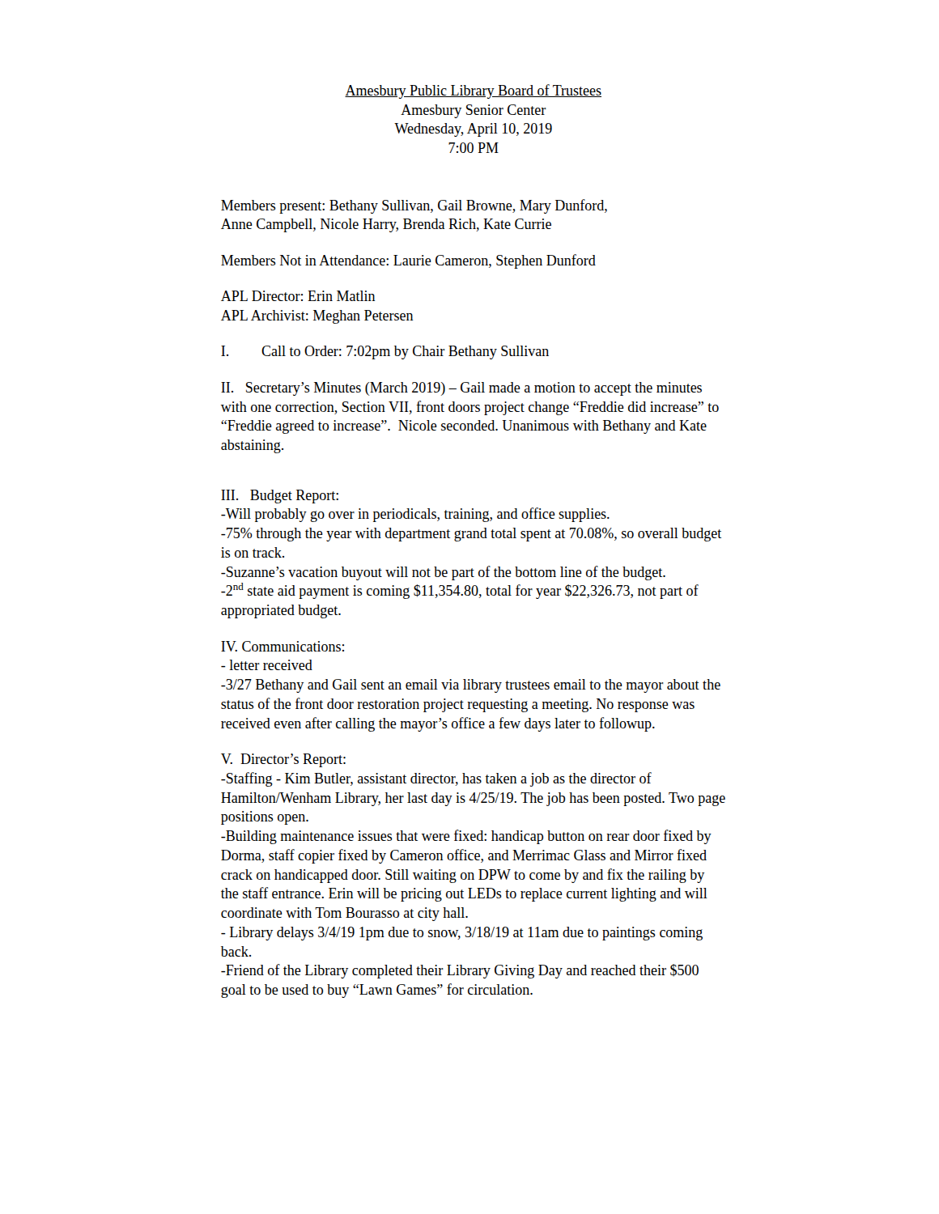Amesbury Public Library Board of Trustees Amesbury Senior Center Wednesday, April 10, 2019 7:00 PM
Members present: Bethany Sullivan, Gail Browne, Mary Dunford,
Anne Campbell, Nicole Harry, Brenda Rich, Kate Currie
Members Not in Attendance: Laurie Cameron, Stephen Dunford
APL Director: Erin Matlin
APL Archivist: Meghan Petersen
I. Call to Order: 7:02pm by Chair Bethany Sullivan
II. Secretary’s Minutes (March 2019) – Gail made a motion to accept the minutes with one correction, Section VII, front doors project change “Freddie did increase” to “Freddie agreed to increase”. Nicole seconded. Unanimous with Bethany and Kate abstaining.
III. Budget Report:
-Will probably go over in periodicals, training, and office supplies.
-75% through the year with department grand total spent at 70.08%, so overall budget is on track.
-Suzanne’s vacation buyout will not be part of the bottom line of the budget.
-2nd state aid payment is coming $11,354.80, total for year $22,326.73, not part of appropriated budget.
IV. Communications:
- letter received
-3/27 Bethany and Gail sent an email via library trustees email to the mayor about the status of the front door restoration project requesting a meeting. No response was received even after calling the mayor’s office a few days later to followup.
V. Director’s Report:
-Staffing - Kim Butler, assistant director, has taken a job as the director of Hamilton/Wenham Library, her last day is 4/25/19. The job has been posted. Two page positions open.
-Building maintenance issues that were fixed: handicap button on rear door fixed by Dorma, staff copier fixed by Cameron office, and Merrimac Glass and Mirror fixed crack on handicapped door. Still waiting on DPW to come by and fix the railing by the staff entrance. Erin will be pricing out LEDs to replace current lighting and will coordinate with Tom Bourasso at city hall.
- Library delays 3/4/19 1pm due to snow, 3/18/19 at 11am due to paintings coming back.
-Friend of the Library completed their Library Giving Day and reached their $500 goal to be used to buy “Lawn Games” for circulation.